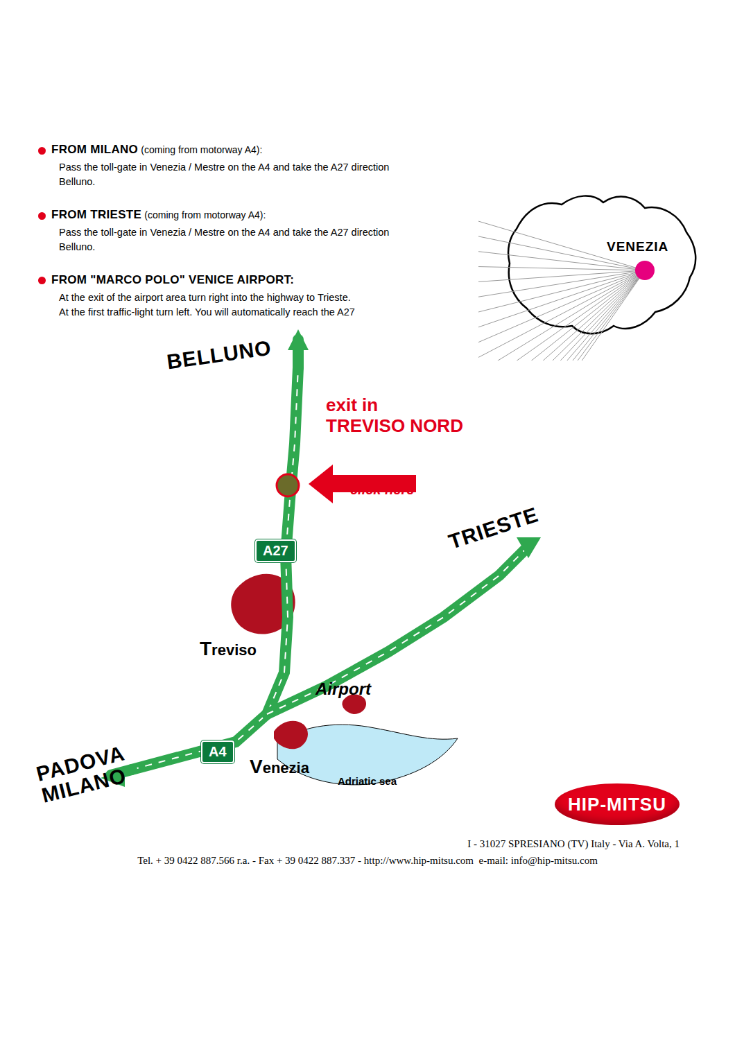FROM MILANO (coming from motorway A4):
Pass the toll-gate in Venezia / Mestre on the A4 and take the A27 direction Belluno.
FROM TRIESTE (coming from motorway A4):
Pass the toll-gate in Venezia / Mestre on the A4 and take the A27 direction Belluno.
FROM "MARCO POLO" VENICE AIRPORT:
At the exit of the airport area turn right into the highway to Trieste.
At the first traffic-light turn left. You will automatically reach the A27
VENEZIA
BELLUNO
TRIESTE
PADOVA
MILANO
Treviso
Venezia
Airport
Adriatic sea
exit in
TREVISO NORD
click here
A27
A4
HIP-MITSU
I - 31027 SPRESIANO (TV) Italy - Via A. Volta, 1 Tel. + 39 0422 887.566 r.a. - Fax + 39 0422 887.337 - http://www.hip-mitsu.com e-mail: info@hip-mitsu.com